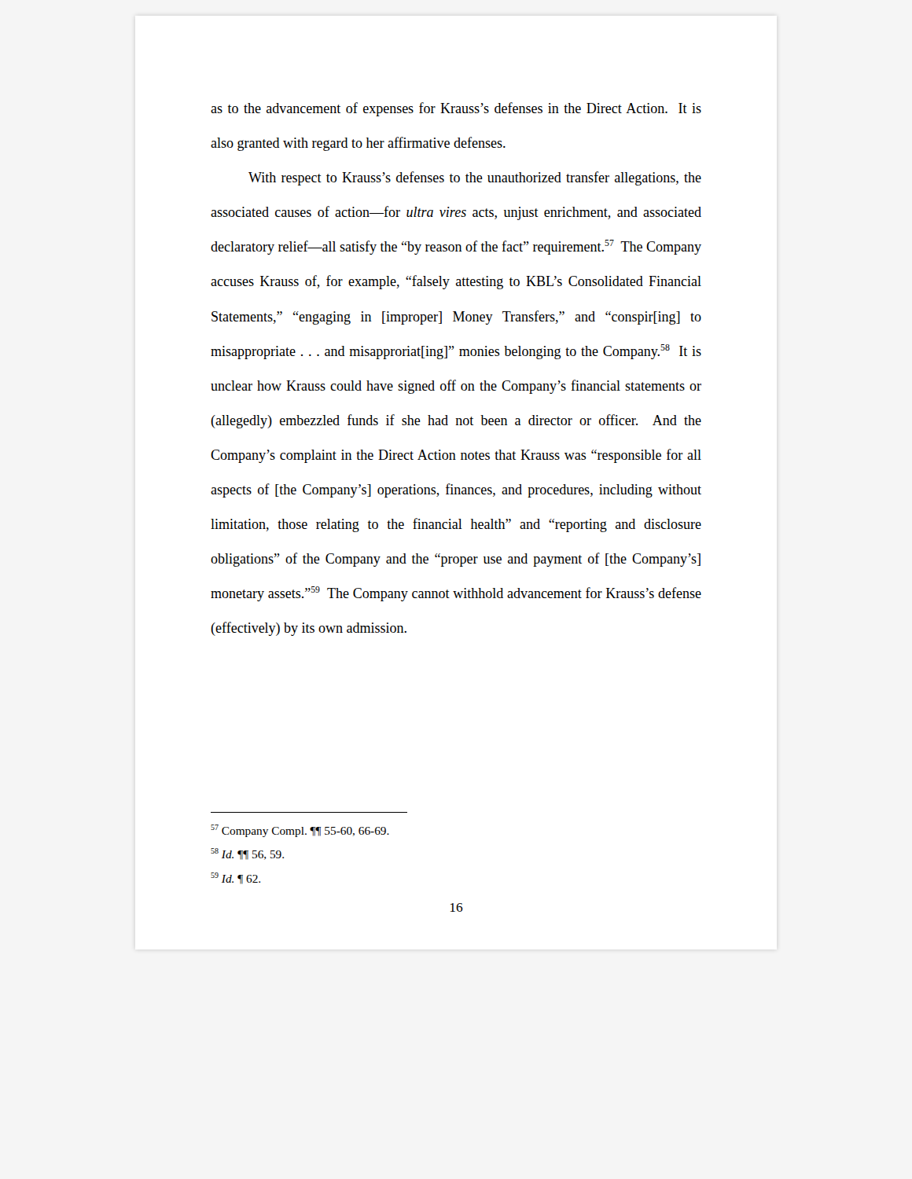as to the advancement of expenses for Krauss’s defenses in the Direct Action. It is also granted with regard to her affirmative defenses.
With respect to Krauss’s defenses to the unauthorized transfer allegations, the associated causes of action—for ultra vires acts, unjust enrichment, and associated declaratory relief—all satisfy the “by reason of the fact” requirement.57 The Company accuses Krauss of, for example, “falsely attesting to KBL’s Consolidated Financial Statements,” “engaging in [improper] Money Transfers,” and “conspir[ing] to misappropriate . . . and misapproriat[ing]” monies belonging to the Company.58 It is unclear how Krauss could have signed off on the Company’s financial statements or (allegedly) embezzled funds if she had not been a director or officer. And the Company’s complaint in the Direct Action notes that Krauss was “responsible for all aspects of [the Company’s] operations, finances, and procedures, including without limitation, those relating to the financial health” and “reporting and disclosure obligations” of the Company and the “proper use and payment of [the Company’s] monetary assets.”59 The Company cannot withhold advancement for Krauss’s defense (effectively) by its own admission.
57 Company Compl. ¶¶ 55-60, 66-69.
58 Id. ¶¶ 56, 59.
59 Id. ¶ 62.
16